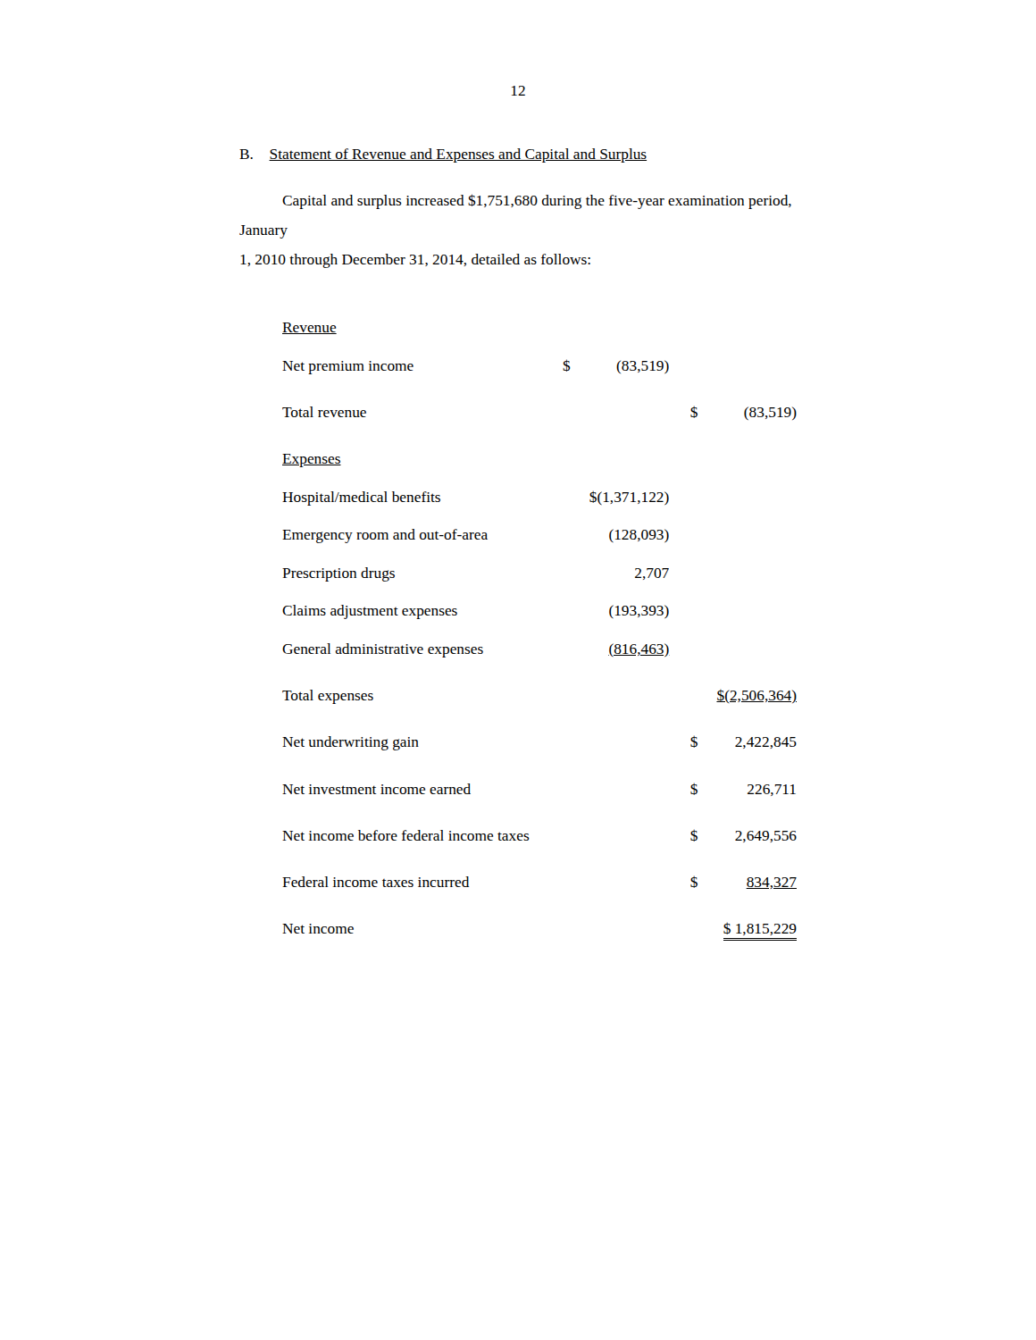12
B. Statement of Revenue and Expenses and Capital and Surplus
Capital and surplus increased $1,751,680 during the five-year examination period, January
1, 2010 through December 31, 2014, detailed as follows:
| Revenue | | | | | |
| Net premium income | $ | (83,519) | | | |
| Total revenue | | | | $ | (83,519) |
| Expenses | | | | | |
| Hospital/medical benefits | | $(1,371,122) | | | |
| Emergency room and out-of-area | | (128,093) | | | |
| Prescription drugs | | 2,707 | | | |
| Claims adjustment expenses | | (193,393) | | | |
| General administrative expenses | | (816,463) | | | |
| Total expenses | | | | | $(2,506,364) |
| Net underwriting gain | | | | $ | 2,422,845 |
| Net investment income earned | | | | $ | 226,711 |
| Net income before federal income taxes | | | | $ | 2,649,556 |
| Federal income taxes incurred | | | | $ | 834,327 |
| Net income | | | | | $ 1,815,229 |